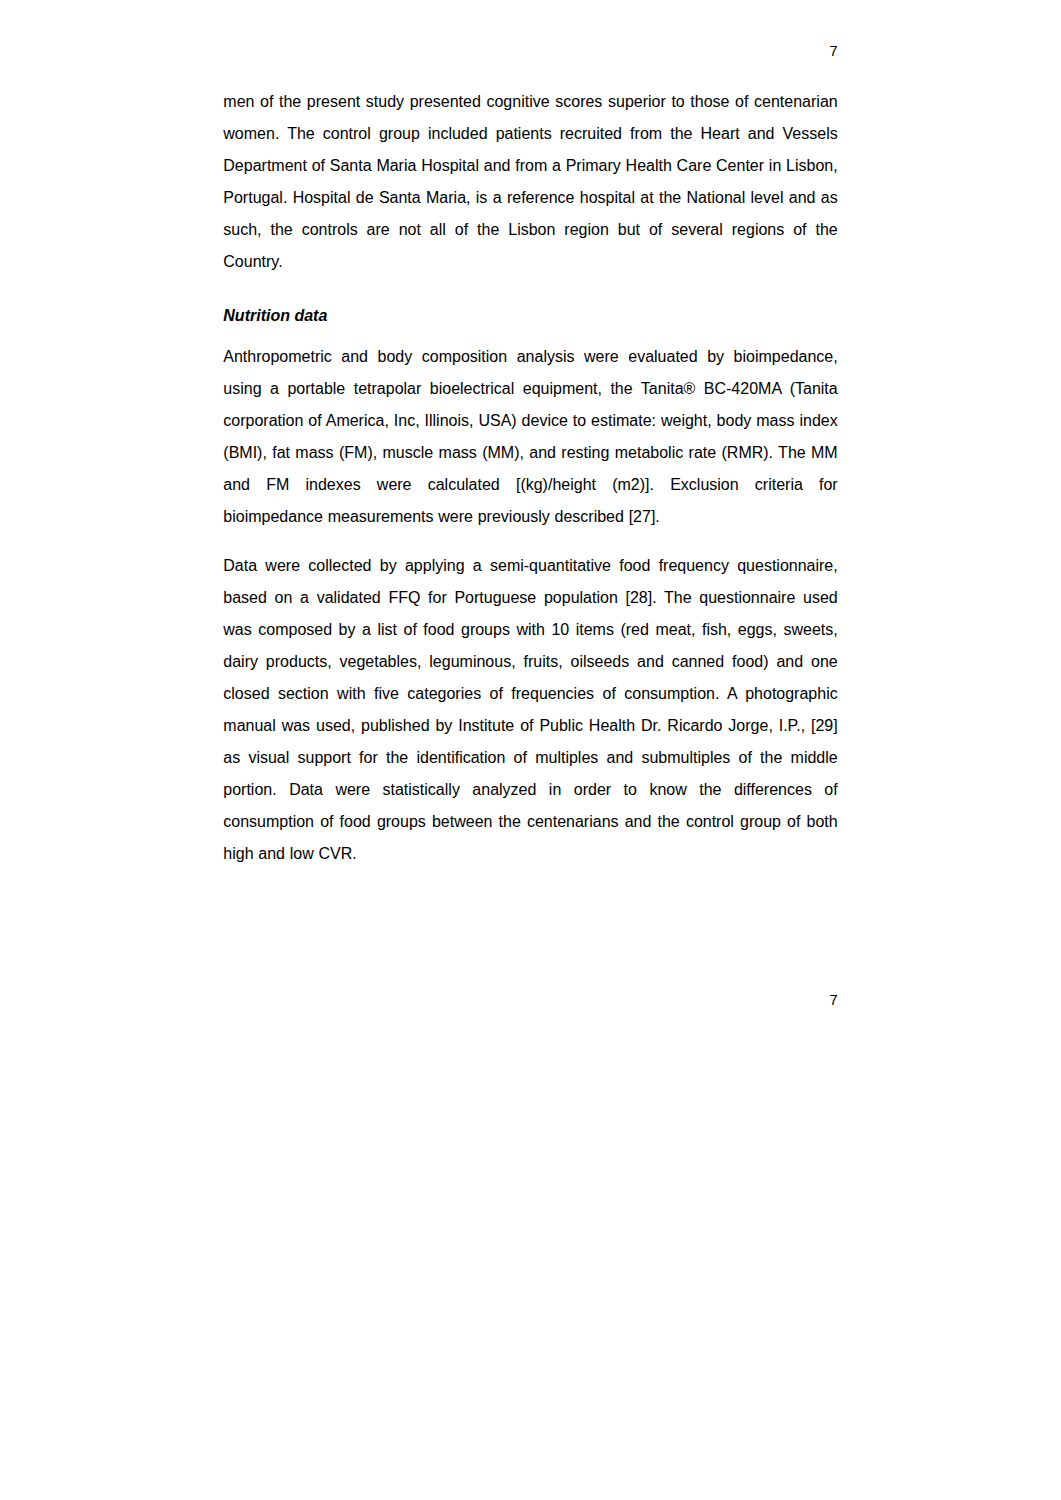7
men of the present study presented cognitive scores superior to those of centenarian women. The control group included patients recruited from the Heart and Vessels Department of Santa Maria Hospital and from a Primary Health Care Center in Lisbon, Portugal. Hospital de Santa Maria, is a reference hospital at the National level and as such, the controls are not all of the Lisbon region but of several regions of the Country.
Nutrition data
Anthropometric and body composition analysis were evaluated by bioimpedance, using a portable tetrapolar bioelectrical equipment, the Tanita® BC-420MA (Tanita corporation of America, Inc, Illinois, USA) device to estimate: weight, body mass index (BMI), fat mass (FM), muscle mass (MM), and resting metabolic rate (RMR). The MM and FM indexes were calculated [(kg)/height (m2)]. Exclusion criteria for bioimpedance measurements were previously described [27].
Data were collected by applying a semi-quantitative food frequency questionnaire, based on a validated FFQ for Portuguese population [28]. The questionnaire used was composed by a list of food groups with 10 items (red meat, fish, eggs, sweets, dairy products, vegetables, leguminous, fruits, oilseeds and canned food) and one closed section with five categories of frequencies of consumption. A photographic manual was used, published by Institute of Public Health Dr. Ricardo Jorge, I.P., [29] as visual support for the identification of multiples and submultiples of the middle portion. Data were statistically analyzed in order to know the differences of consumption of food groups between the centenarians and the control group of both high and low CVR.
7